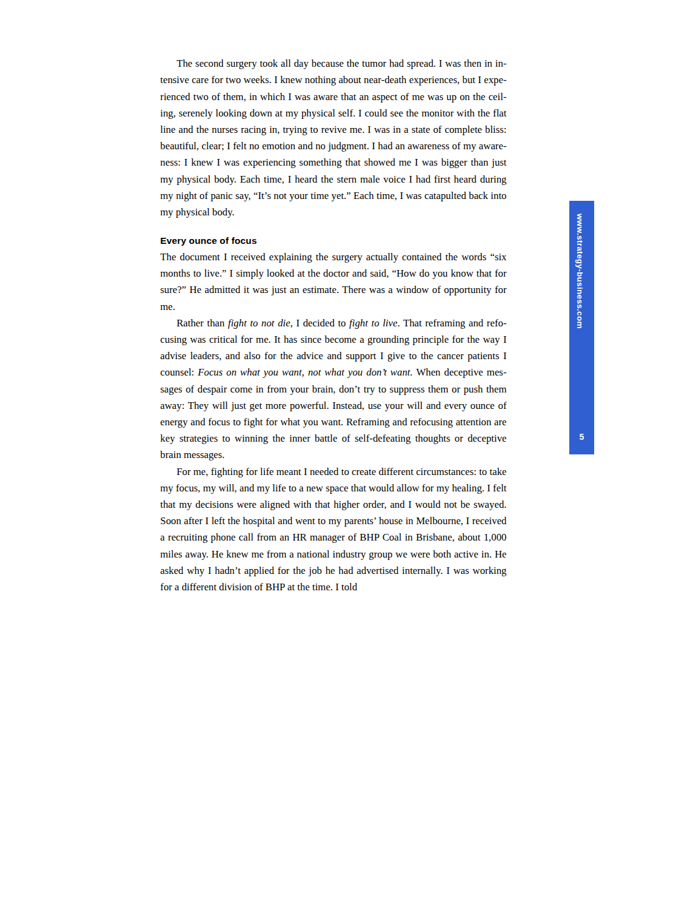www.strategy-business.com
5
The second surgery took all day because the tumor had spread. I was then in intensive care for two weeks. I knew nothing about near-death experiences, but I experienced two of them, in which I was aware that an aspect of me was up on the ceiling, serenely looking down at my physical self. I could see the monitor with the flat line and the nurses racing in, trying to revive me. I was in a state of complete bliss: beautiful, clear; I felt no emotion and no judgment. I had an awareness of my awareness: I knew I was experiencing something that showed me I was bigger than just my physical body. Each time, I heard the stern male voice I had first heard during my night of panic say, “It’s not your time yet.” Each time, I was catapulted back into my physical body.
Every ounce of focus
The document I received explaining the surgery actually contained the words “six months to live.” I simply looked at the doctor and said, “How do you know that for sure?” He admitted it was just an estimate. There was a window of opportunity for me.
Rather than fight to not die, I decided to fight to live. That reframing and refocusing was critical for me. It has since become a grounding principle for the way I advise leaders, and also for the advice and support I give to the cancer patients I counsel: Focus on what you want, not what you don’t want. When deceptive messages of despair come in from your brain, don’t try to suppress them or push them away: They will just get more powerful. Instead, use your will and every ounce of energy and focus to fight for what you want. Reframing and refocusing attention are key strategies to winning the inner battle of self-defeating thoughts or deceptive brain messages.
For me, fighting for life meant I needed to create different circumstances: to take my focus, my will, and my life to a new space that would allow for my healing. I felt that my decisions were aligned with that higher order, and I would not be swayed. Soon after I left the hospital and went to my parents’ house in Melbourne, I received a recruiting phone call from an HR manager of BHP Coal in Brisbane, about 1,000 miles away. He knew me from a national industry group we were both active in. He asked why I hadn’t applied for the job he had advertised internally. I was working for a different division of BHP at the time. I told